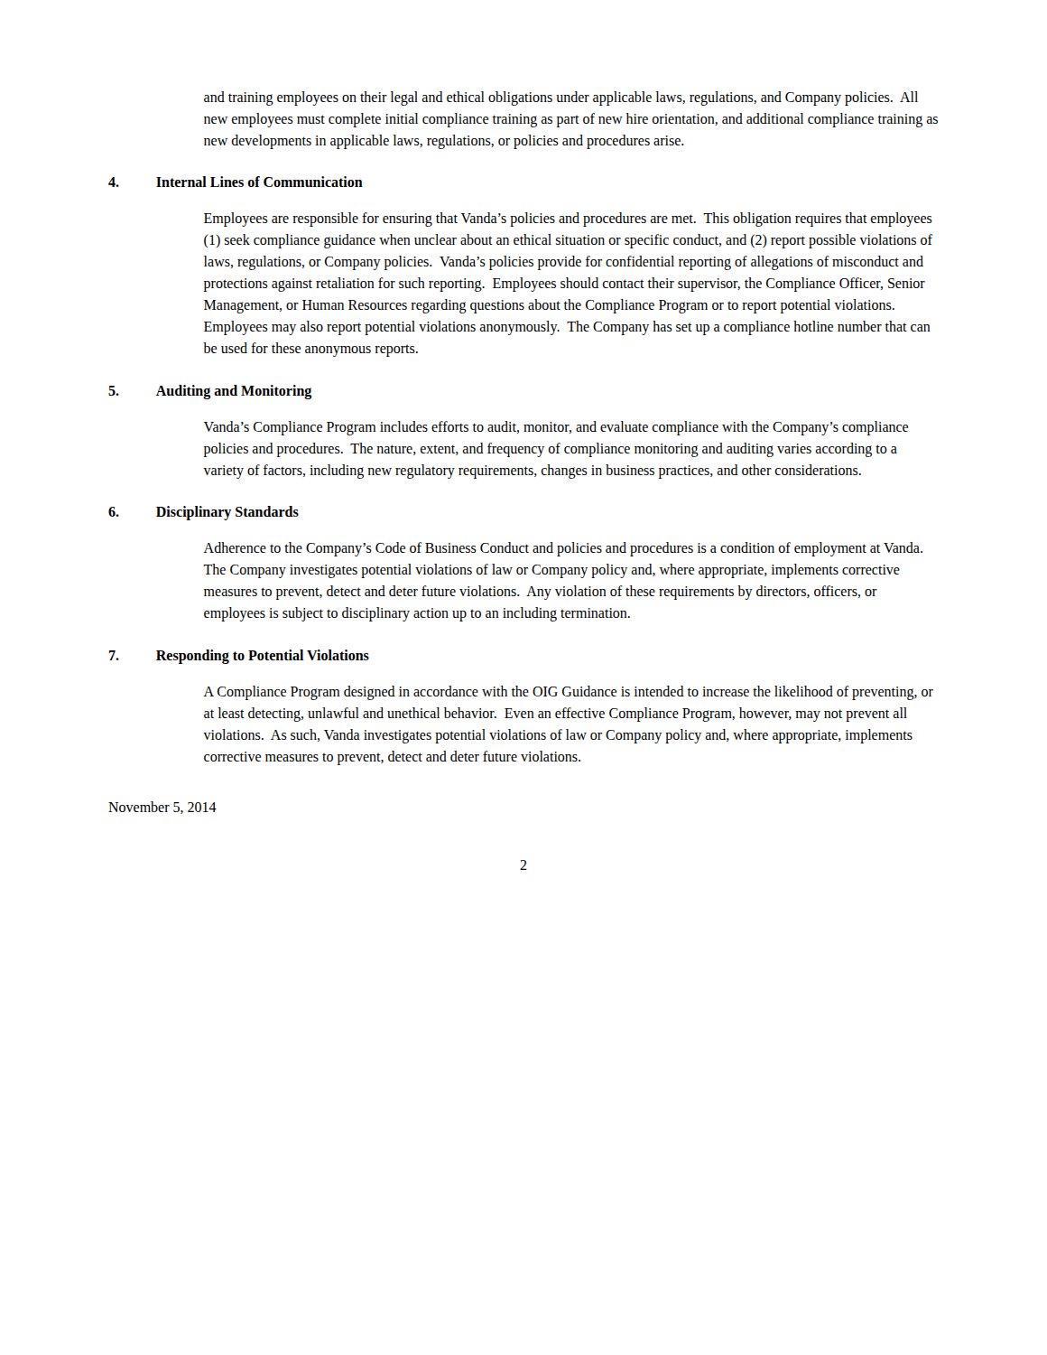and training employees on their legal and ethical obligations under applicable laws, regulations, and Company policies. All new employees must complete initial compliance training as part of new hire orientation, and additional compliance training as new developments in applicable laws, regulations, or policies and procedures arise.
4. Internal Lines of Communication
Employees are responsible for ensuring that Vanda’s policies and procedures are met. This obligation requires that employees (1) seek compliance guidance when unclear about an ethical situation or specific conduct, and (2) report possible violations of laws, regulations, or Company policies. Vanda’s policies provide for confidential reporting of allegations of misconduct and protections against retaliation for such reporting. Employees should contact their supervisor, the Compliance Officer, Senior Management, or Human Resources regarding questions about the Compliance Program or to report potential violations. Employees may also report potential violations anonymously. The Company has set up a compliance hotline number that can be used for these anonymous reports.
5. Auditing and Monitoring
Vanda’s Compliance Program includes efforts to audit, monitor, and evaluate compliance with the Company’s compliance policies and procedures. The nature, extent, and frequency of compliance monitoring and auditing varies according to a variety of factors, including new regulatory requirements, changes in business practices, and other considerations.
6. Disciplinary Standards
Adherence to the Company’s Code of Business Conduct and policies and procedures is a condition of employment at Vanda. The Company investigates potential violations of law or Company policy and, where appropriate, implements corrective measures to prevent, detect and deter future violations. Any violation of these requirements by directors, officers, or employees is subject to disciplinary action up to an including termination.
7. Responding to Potential Violations
A Compliance Program designed in accordance with the OIG Guidance is intended to increase the likelihood of preventing, or at least detecting, unlawful and unethical behavior. Even an effective Compliance Program, however, may not prevent all violations. As such, Vanda investigates potential violations of law or Company policy and, where appropriate, implements corrective measures to prevent, detect and deter future violations.
November 5, 2014
2